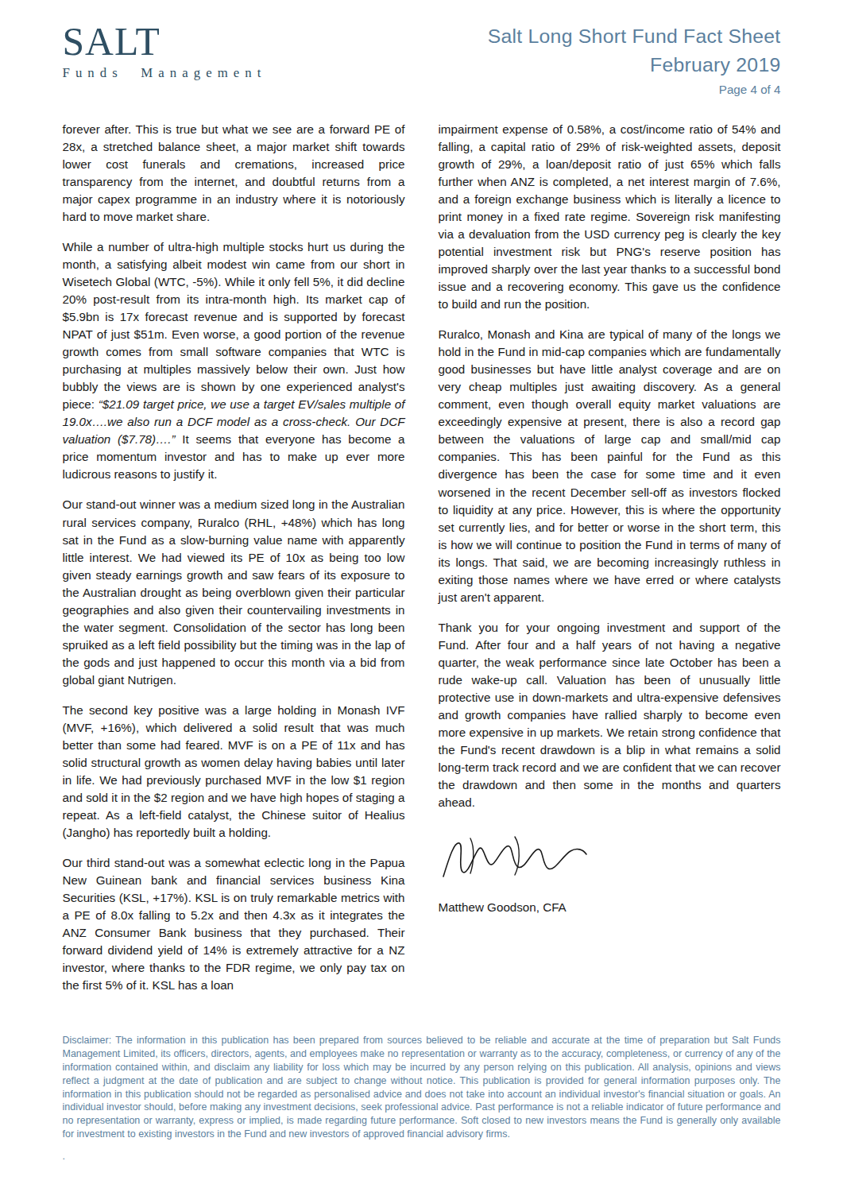SALT Funds Management
Salt Long Short Fund Fact Sheet
February 2019
Page 4 of 4
forever after. This is true but what we see are a forward PE of 28x, a stretched balance sheet, a major market shift towards lower cost funerals and cremations, increased price transparency from the internet, and doubtful returns from a major capex programme in an industry where it is notoriously hard to move market share.
While a number of ultra-high multiple stocks hurt us during the month, a satisfying albeit modest win came from our short in Wisetech Global (WTC, -5%). While it only fell 5%, it did decline 20% post-result from its intra-month high. Its market cap of $5.9bn is 17x forecast revenue and is supported by forecast NPAT of just $51m. Even worse, a good portion of the revenue growth comes from small software companies that WTC is purchasing at multiples massively below their own. Just how bubbly the views are is shown by one experienced analyst's piece: “$21.09 target price, we use a target EV/sales multiple of 19.0x….we also run a DCF model as a cross-check. Our DCF valuation ($7.78)….” It seems that everyone has become a price momentum investor and has to make up ever more ludicrous reasons to justify it.
Our stand-out winner was a medium sized long in the Australian rural services company, Ruralco (RHL, +48%) which has long sat in the Fund as a slow-burning value name with apparently little interest. We had viewed its PE of 10x as being too low given steady earnings growth and saw fears of its exposure to the Australian drought as being overblown given their particular geographies and also given their countervailing investments in the water segment. Consolidation of the sector has long been spruiked as a left field possibility but the timing was in the lap of the gods and just happened to occur this month via a bid from global giant Nutrigen.
The second key positive was a large holding in Monash IVF (MVF, +16%), which delivered a solid result that was much better than some had feared. MVF is on a PE of 11x and has solid structural growth as women delay having babies until later in life. We had previously purchased MVF in the low $1 region and sold it in the $2 region and we have high hopes of staging a repeat. As a left-field catalyst, the Chinese suitor of Healius (Jangho) has reportedly built a holding.
Our third stand-out was a somewhat eclectic long in the Papua New Guinean bank and financial services business Kina Securities (KSL, +17%). KSL is on truly remarkable metrics with a PE of 8.0x falling to 5.2x and then 4.3x as it integrates the ANZ Consumer Bank business that they purchased. Their forward dividend yield of 14% is extremely attractive for a NZ investor, where thanks to the FDR regime, we only pay tax on the first 5% of it. KSL has a loan
impairment expense of 0.58%, a cost/income ratio of 54% and falling, a capital ratio of 29% of risk-weighted assets, deposit growth of 29%, a loan/deposit ratio of just 65% which falls further when ANZ is completed, a net interest margin of 7.6%, and a foreign exchange business which is literally a licence to print money in a fixed rate regime. Sovereign risk manifesting via a devaluation from the USD currency peg is clearly the key potential investment risk but PNG's reserve position has improved sharply over the last year thanks to a successful bond issue and a recovering economy. This gave us the confidence to build and run the position.
Ruralco, Monash and Kina are typical of many of the longs we hold in the Fund in mid-cap companies which are fundamentally good businesses but have little analyst coverage and are on very cheap multiples just awaiting discovery. As a general comment, even though overall equity market valuations are exceedingly expensive at present, there is also a record gap between the valuations of large cap and small/mid cap companies. This has been painful for the Fund as this divergence has been the case for some time and it even worsened in the recent December sell-off as investors flocked to liquidity at any price. However, this is where the opportunity set currently lies, and for better or worse in the short term, this is how we will continue to position the Fund in terms of many of its longs. That said, we are becoming increasingly ruthless in exiting those names where we have erred or where catalysts just aren't apparent.
Thank you for your ongoing investment and support of the Fund. After four and a half years of not having a negative quarter, the weak performance since late October has been a rude wake-up call. Valuation has been of unusually little protective use in down-markets and ultra-expensive defensives and growth companies have rallied sharply to become even more expensive in up markets. We retain strong confidence that the Fund's recent drawdown is a blip in what remains a solid long-term track record and we are confident that we can recover the drawdown and then some in the months and quarters ahead.
Matthew Goodson, CFA
Disclaimer: The information in this publication has been prepared from sources believed to be reliable and accurate at the time of preparation but Salt Funds Management Limited, its officers, directors, agents, and employees make no representation or warranty as to the accuracy, completeness, or currency of any of the information contained within, and disclaim any liability for loss which may be incurred by any person relying on this publication. All analysis, opinions and views reflect a judgment at the date of publication and are subject to change without notice. This publication is provided for general information purposes only. The information in this publication should not be regarded as personalised advice and does not take into account an individual investor's financial situation or goals. An individual investor should, before making any investment decisions, seek professional advice. Past performance is not a reliable indicator of future performance and no representation or warranty, express or implied, is made regarding future performance. Soft closed to new investors means the Fund is generally only available for investment to existing investors in the Fund and new investors of approved financial advisory firms.
.